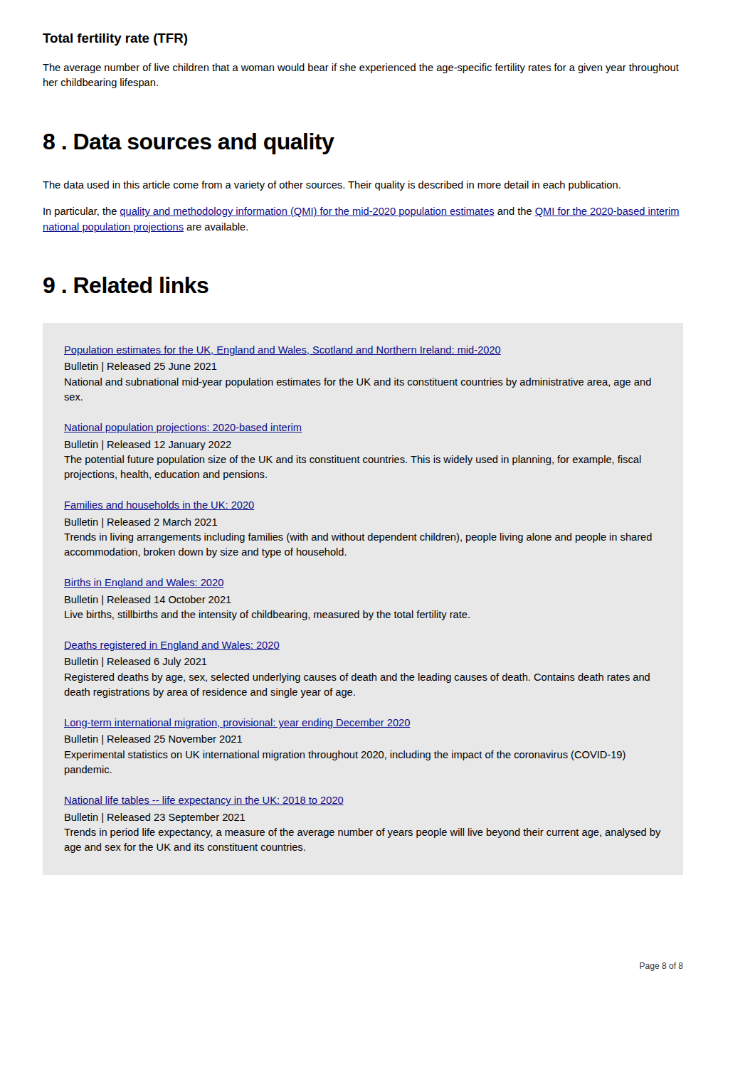Total fertility rate (TFR)
The average number of live children that a woman would bear if she experienced the age-specific fertility rates for a given year throughout her childbearing lifespan.
8 . Data sources and quality
The data used in this article come from a variety of other sources. Their quality is described in more detail in each publication.
In particular, the quality and methodology information (QMI) for the mid-2020 population estimates and the QMI for the 2020-based interim national population projections are available.
9 . Related links
Population estimates for the UK, England and Wales, Scotland and Northern Ireland: mid-2020 Bulletin | Released 25 June 2021 National and subnational mid-year population estimates for the UK and its constituent countries by administrative area, age and sex.
National population projections: 2020-based interim Bulletin | Released 12 January 2022 The potential future population size of the UK and its constituent countries. This is widely used in planning, for example, fiscal projections, health, education and pensions.
Families and households in the UK: 2020 Bulletin | Released 2 March 2021 Trends in living arrangements including families (with and without dependent children), people living alone and people in shared accommodation, broken down by size and type of household.
Births in England and Wales: 2020 Bulletin | Released 14 October 2021 Live births, stillbirths and the intensity of childbearing, measured by the total fertility rate.
Deaths registered in England and Wales: 2020 Bulletin | Released 6 July 2021 Registered deaths by age, sex, selected underlying causes of death and the leading causes of death. Contains death rates and death registrations by area of residence and single year of age.
Long-term international migration, provisional: year ending December 2020 Bulletin | Released 25 November 2021 Experimental statistics on UK international migration throughout 2020, including the impact of the coronavirus (COVID-19) pandemic.
National life tables -- life expectancy in the UK: 2018 to 2020 Bulletin | Released 23 September 2021 Trends in period life expectancy, a measure of the average number of years people will live beyond their current age, analysed by age and sex for the UK and its constituent countries.
Page 8 of 8